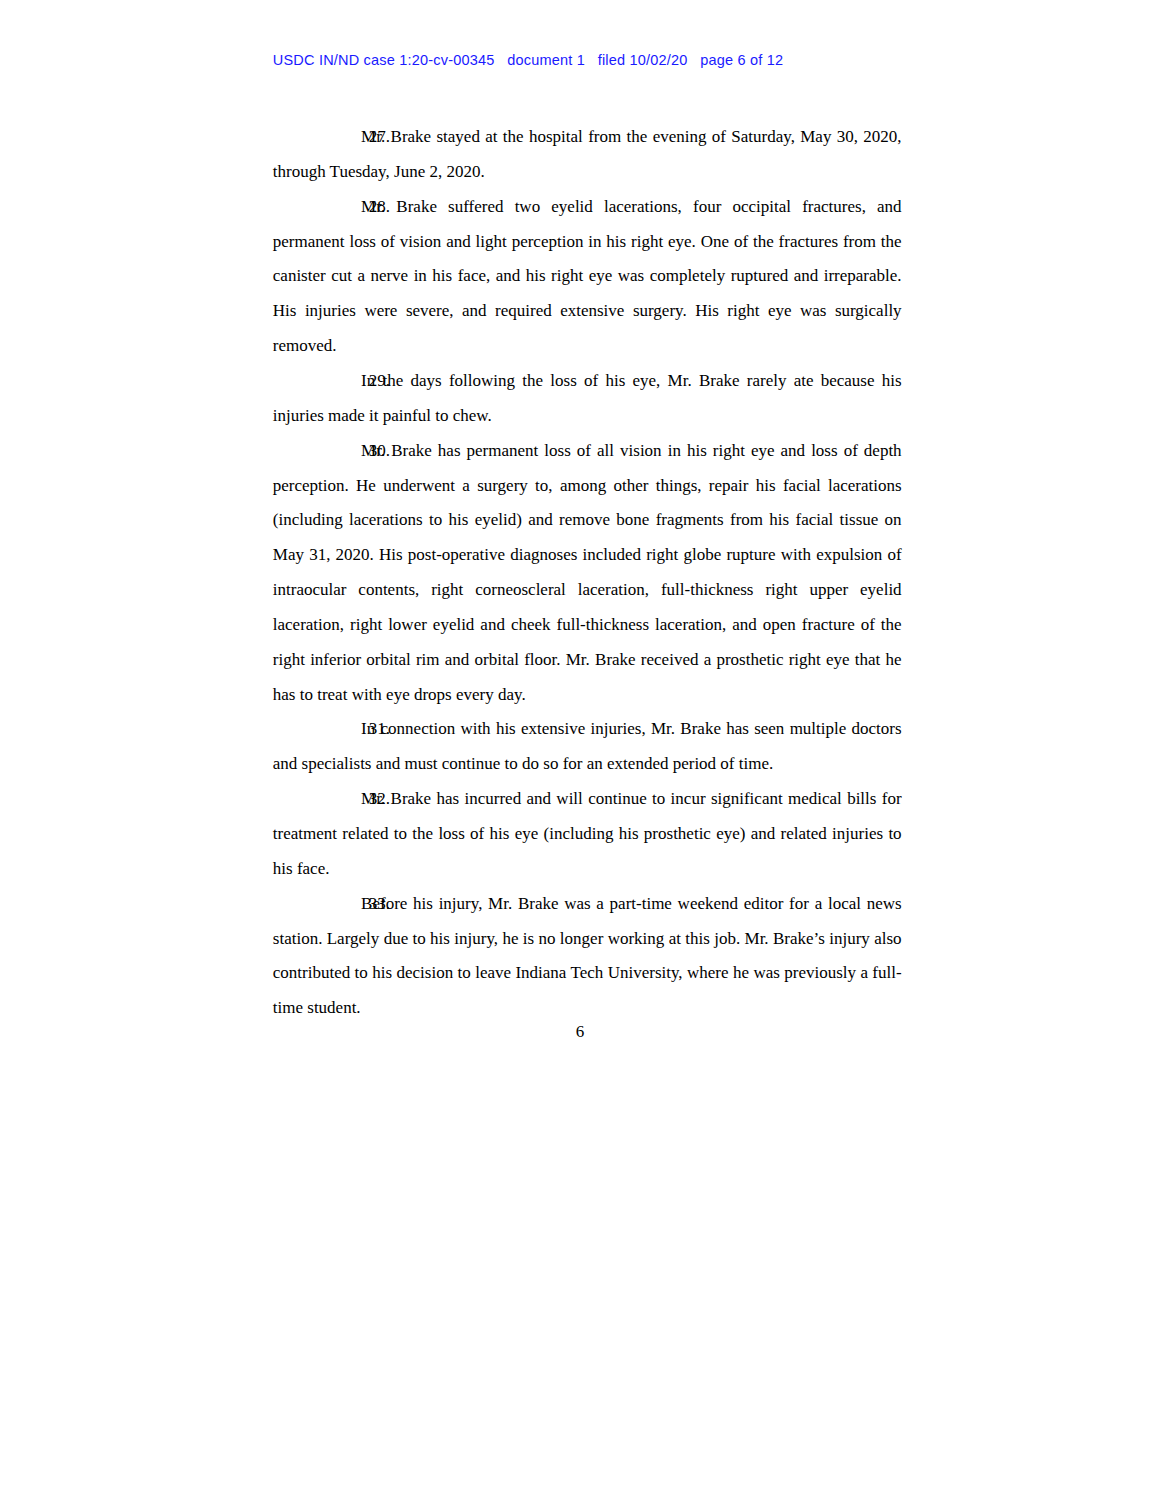USDC IN/ND case 1:20-cv-00345 document 1 filed 10/02/20 page 6 of 12
27. Mr. Brake stayed at the hospital from the evening of Saturday, May 30, 2020, through Tuesday, June 2, 2020.
28. Mr. Brake suffered two eyelid lacerations, four occipital fractures, and permanent loss of vision and light perception in his right eye. One of the fractures from the canister cut a nerve in his face, and his right eye was completely ruptured and irreparable. His injuries were severe, and required extensive surgery. His right eye was surgically removed.
29. In the days following the loss of his eye, Mr. Brake rarely ate because his injuries made it painful to chew.
30. Mr. Brake has permanent loss of all vision in his right eye and loss of depth perception. He underwent a surgery to, among other things, repair his facial lacerations (including lacerations to his eyelid) and remove bone fragments from his facial tissue on May 31, 2020. His post-operative diagnoses included right globe rupture with expulsion of intraocular contents, right corneoscleral laceration, full-thickness right upper eyelid laceration, right lower eyelid and cheek full-thickness laceration, and open fracture of the right inferior orbital rim and orbital floor. Mr. Brake received a prosthetic right eye that he has to treat with eye drops every day.
31. In connection with his extensive injuries, Mr. Brake has seen multiple doctors and specialists and must continue to do so for an extended period of time.
32. Mr. Brake has incurred and will continue to incur significant medical bills for treatment related to the loss of his eye (including his prosthetic eye) and related injuries to his face.
33. Before his injury, Mr. Brake was a part-time weekend editor for a local news station. Largely due to his injury, he is no longer working at this job. Mr. Brake’s injury also contributed to his decision to leave Indiana Tech University, where he was previously a full-time student.
6